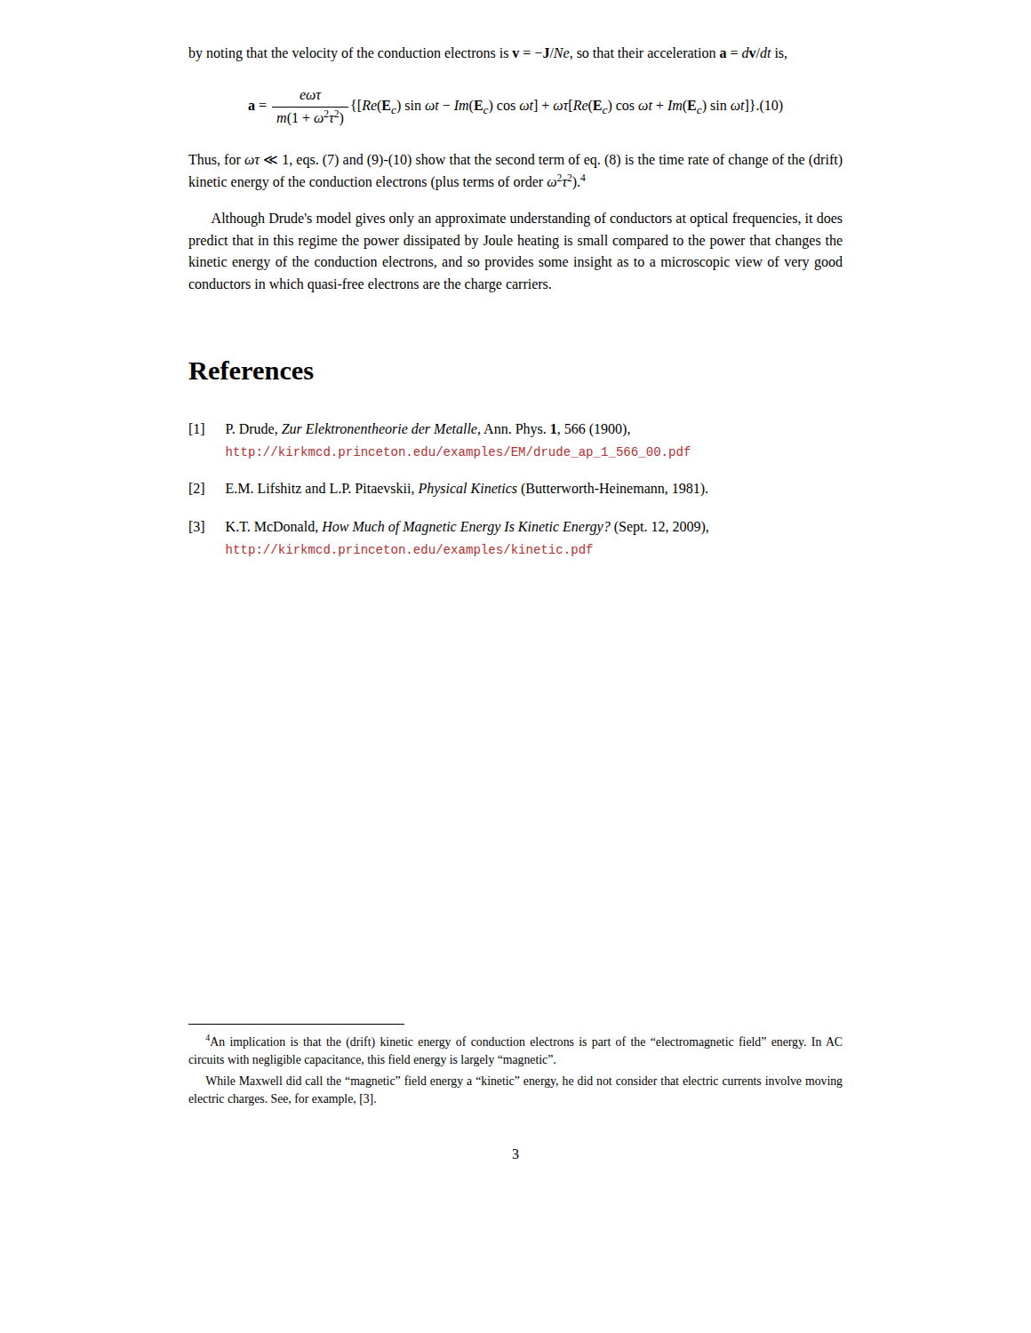by noting that the velocity of the conduction electrons is v = −J/Ne, so that their acceleration a = dv/dt is,
a = eωτ m(1 + ω2τ2){[Re(Ec) sin ωt − Im(Ec) cos ωt] + ωτ[Re(Ec) cos ωt + Im(Ec) sin ωt]}.(10)
Thus, for ωτ ≪ 1, eqs. (7) and (9)-(10) show that the second term of eq. (8) is the time rate of change of the (drift) kinetic energy of the conduction electrons (plus terms of order ω2τ2).4
Although Drude's model gives only an approximate understanding of conductors at optical frequencies, it does predict that in this regime the power dissipated by Joule heating is small compared to the power that changes the kinetic energy of the conduction electrons, and so provides some insight as to a microscopic view of very good conductors in which quasi-free electrons are the charge carriers.
References
[1] P. Drude, Zur Elektronentheorie der Metalle, Ann. Phys. 1, 566 (1900),
http://kirkmcd.princeton.edu/examples/EM/drude_ap_1_566_00.pdf
[2] E.M. Lifshitz and L.P. Pitaevskii, Physical Kinetics (Butterworth-Heinemann, 1981).
[3] K.T. McDonald, How Much of Magnetic Energy Is Kinetic Energy? (Sept. 12, 2009),
http://kirkmcd.princeton.edu/examples/kinetic.pdf
4An implication is that the (drift) kinetic energy of conduction electrons is part of the “electromagnetic field” energy. In AC circuits with negligible capacitance, this field energy is largely “magnetic”.
While Maxwell did call the “magnetic” field energy a “kinetic” energy, he did not consider that electric currents involve moving electric charges. See, for example, [3].
3